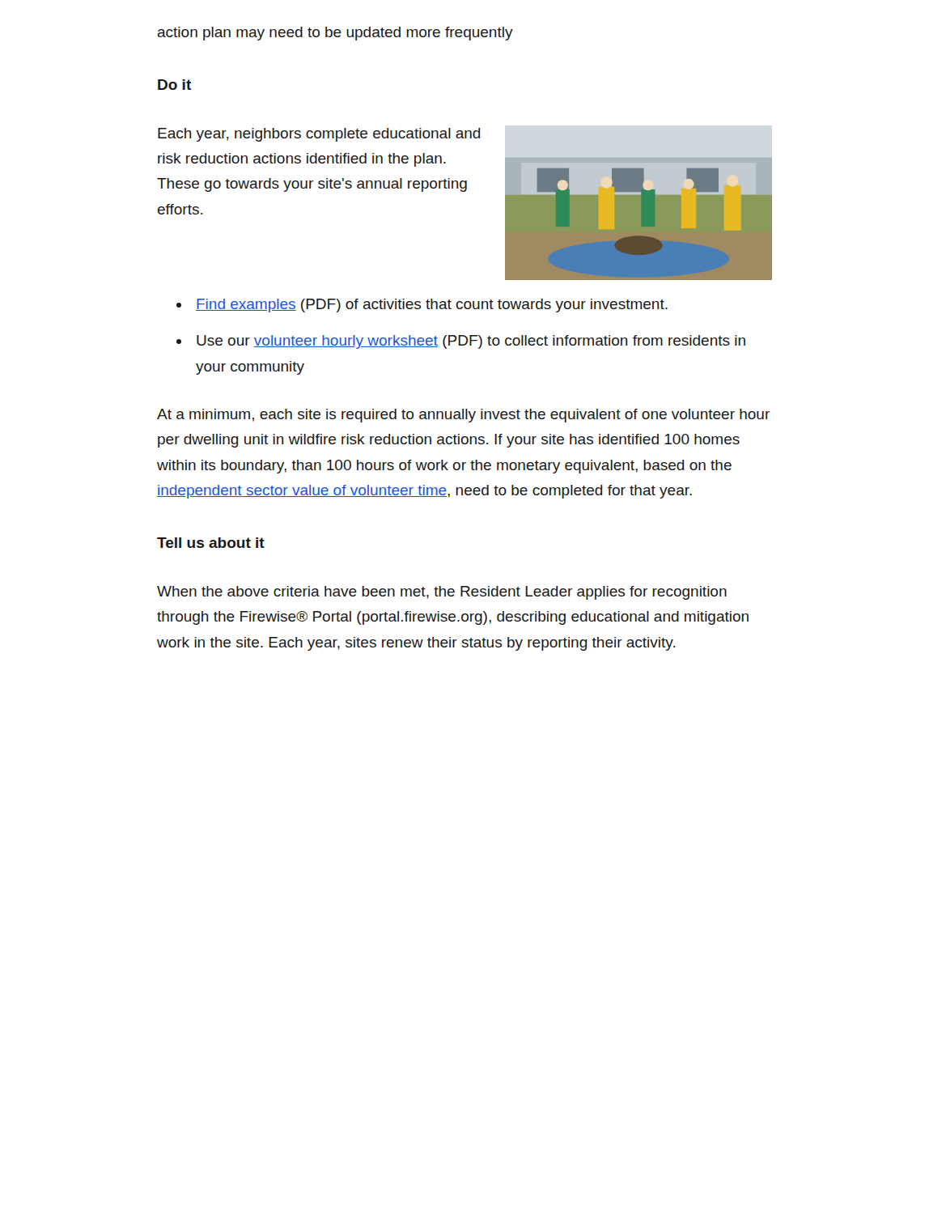action plan may need to be updated more frequently
Do it
Each year, neighbors complete educational and risk reduction actions identified in the plan. These go towards your site's annual reporting efforts.
Find examples (PDF) of activities that count towards your investment.
Use our volunteer hourly worksheet (PDF) to collect information from residents in your community
At a minimum, each site is required to annually invest the equivalent of one volunteer hour per dwelling unit in wildfire risk reduction actions. If your site has identified 100 homes within its boundary, than 100 hours of work or the monetary equivalent, based on the independent sector value of volunteer time, need to be completed for that year.
Tell us about it
When the above criteria have been met, the Resident Leader applies for recognition through the Firewise® Portal (portal.firewise.org), describing educational and mitigation work in the site. Each year, sites renew their status by reporting their activity.